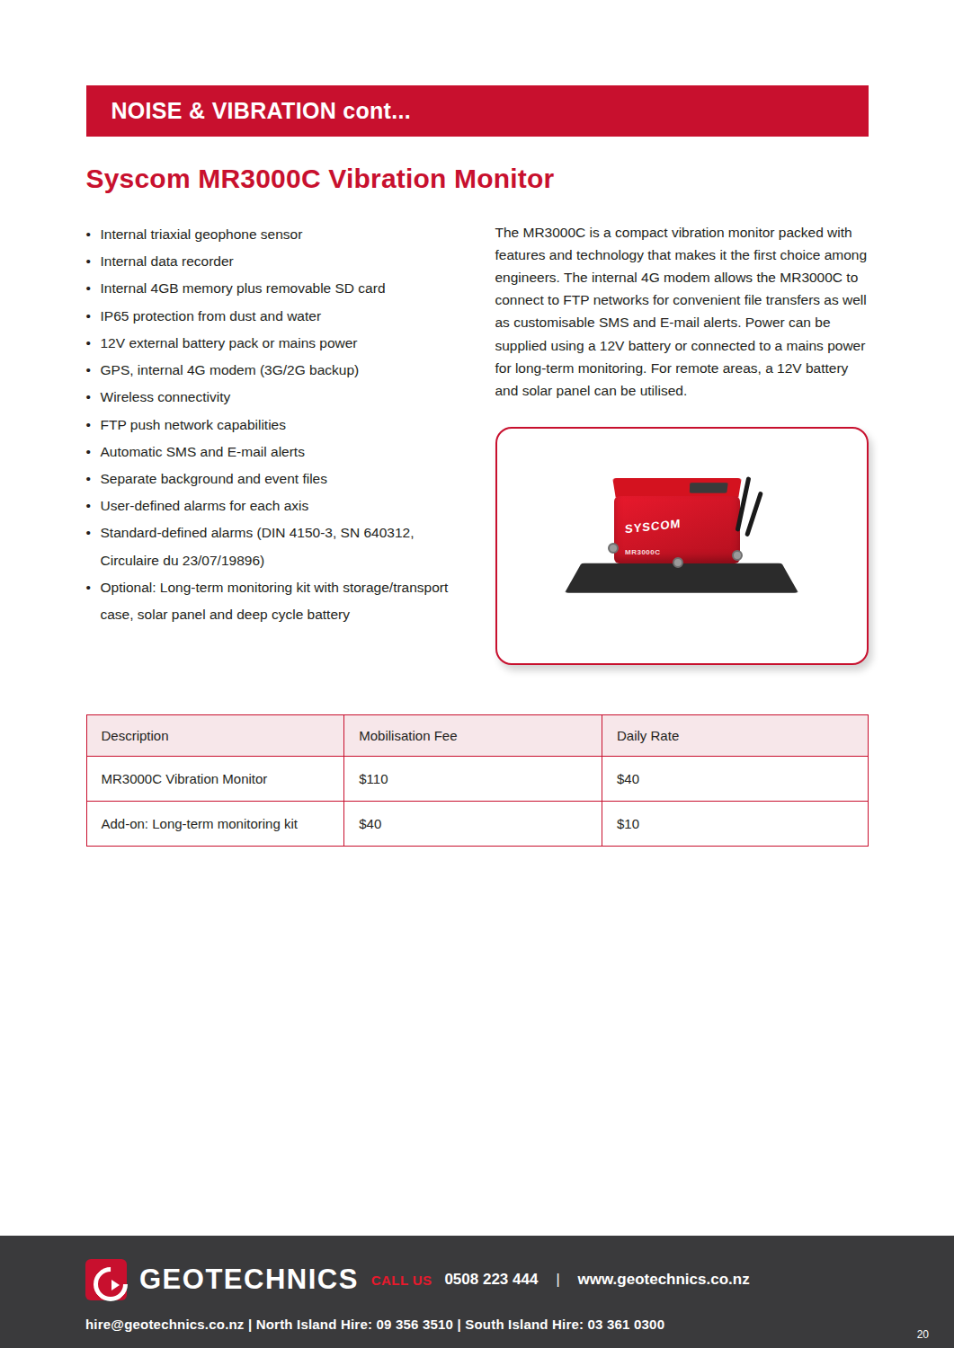NOISE & VIBRATION cont...
Syscom MR3000C Vibration Monitor
Internal triaxial geophone sensor
Internal data recorder
Internal 4GB memory plus removable SD card
IP65 protection from dust and water
12V external battery pack or mains power
GPS, internal 4G modem (3G/2G backup)
Wireless connectivity
FTP push network capabilities
Automatic SMS and E-mail alerts
Separate background and event files
User-defined alarms for each axis
Standard-defined alarms (DIN 4150-3, SN 640312, Circulaire du 23/07/19896)
Optional: Long-term monitoring kit with storage/transport case, solar panel and deep cycle battery
The MR3000C is a compact vibration monitor packed with features and technology that makes it the first choice among engineers. The internal 4G modem allows the MR3000C to connect to FTP networks for convenient file transfers as well as customisable SMS and E-mail alerts. Power can be supplied using a 12V battery or connected to a mains power for long-term monitoring. For remote areas, a 12V battery and solar panel can be utilised.
SYSCOM
| Description | Mobilisation Fee | Daily Rate |
| --- | --- | --- |
| MR3000C Vibration Monitor | $110 | $40 |
| Add-on: Long-term monitoring kit | $40 | $10 |
GEOTECHNICS CALL US 0508 223 444 | www.geotechnics.co.nz
hire@geotechnics.co.nz | North Island Hire: 09 356 3510 | South Island Hire: 03 361 0300
20